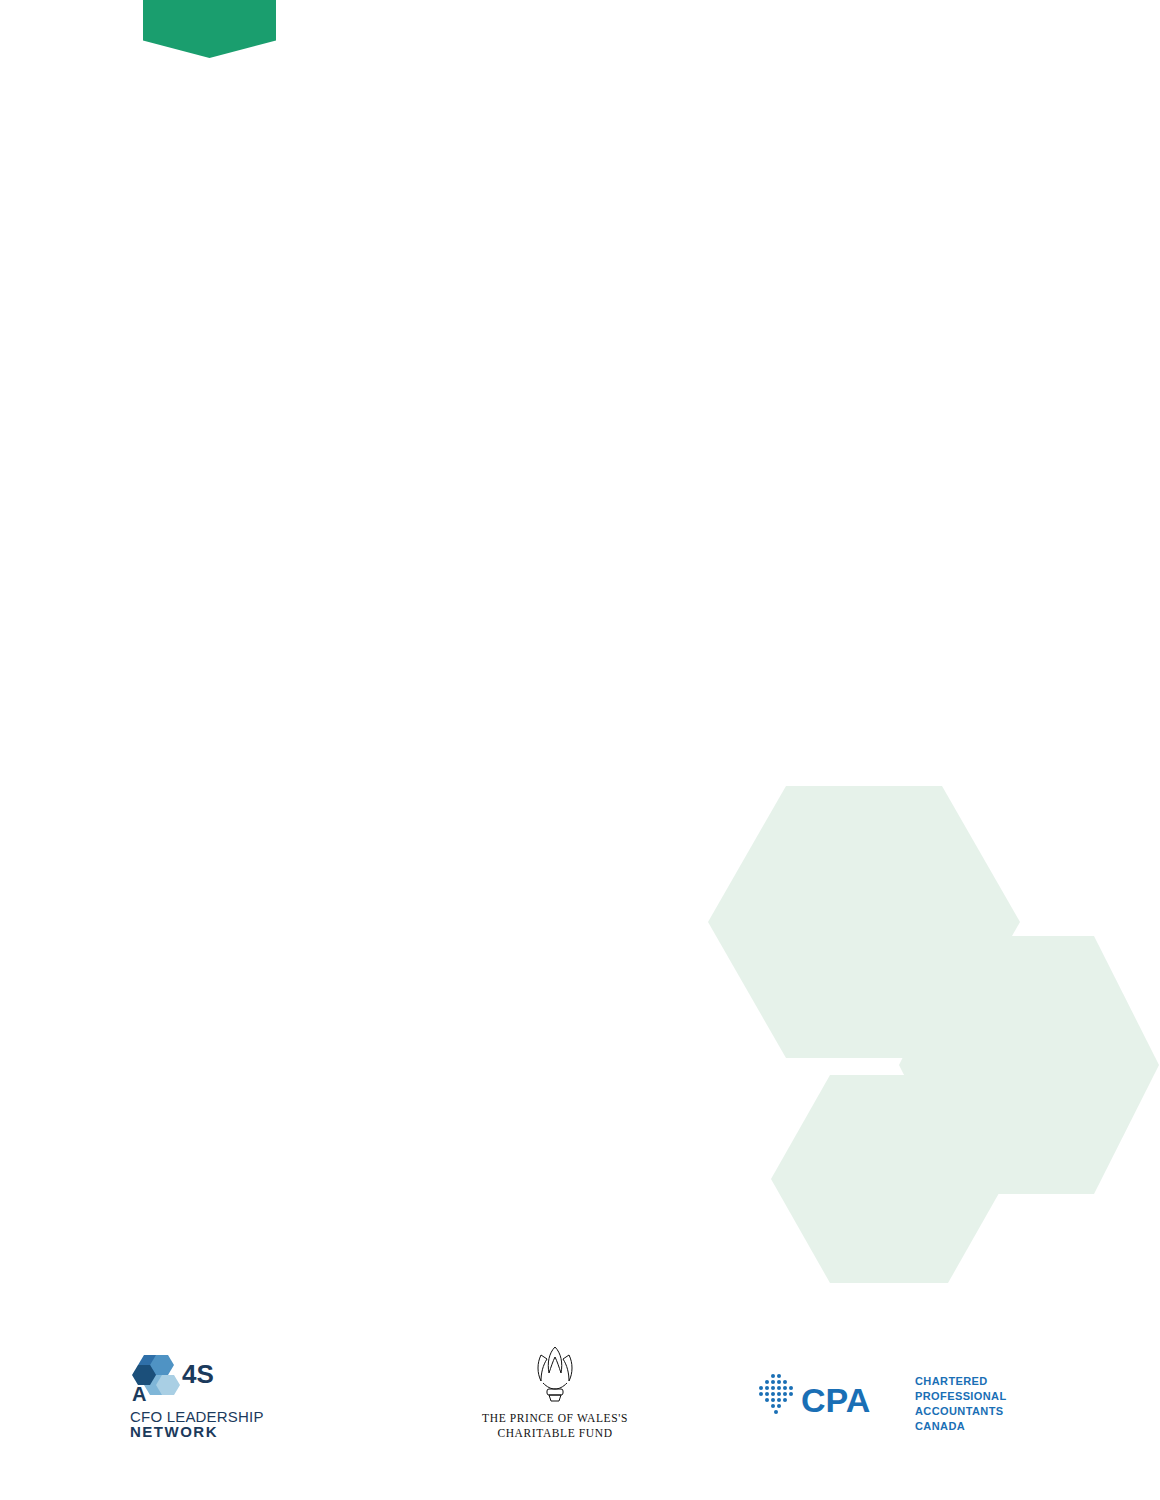4S A
CFO LEADERSHIP
NETWORK
THE PRINCE OF WALES'S
CHARITABLE FUND
CPA
Chartered
Professional
Accountants
Canada